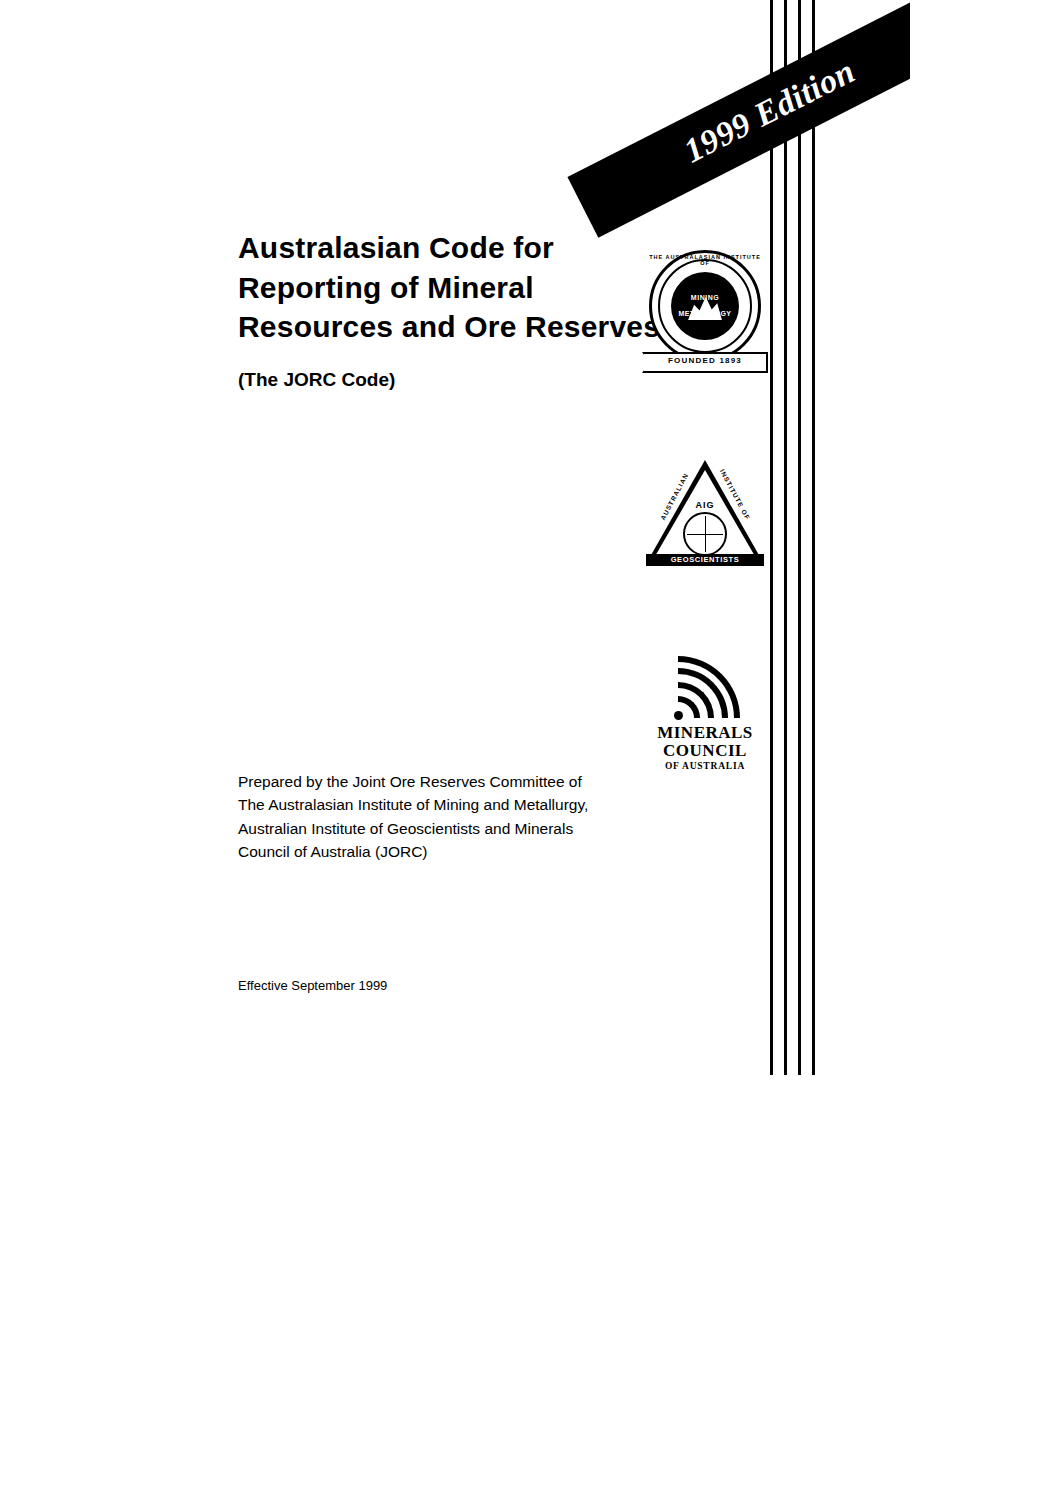1999 Edition
Australasian Code for
Reporting of Mineral
Resources and Ore Reserves
(The JORC Code)
THE AUSTRALASIAN INSTITUTE OF
MINING
&
METALLURGY
FOUNDED 1893
AUSTRALIAN
INSTITUTE OF
AIG
GEOSCIENTISTS
MINERALS
COUNCIL
OF AUSTRALIA
Prepared by the Joint Ore Reserves Committee of
The Australasian Institute of Mining and Metallurgy,
Australian Institute of Geoscientists and Minerals
Council of Australia (JORC)
Effective September 1999